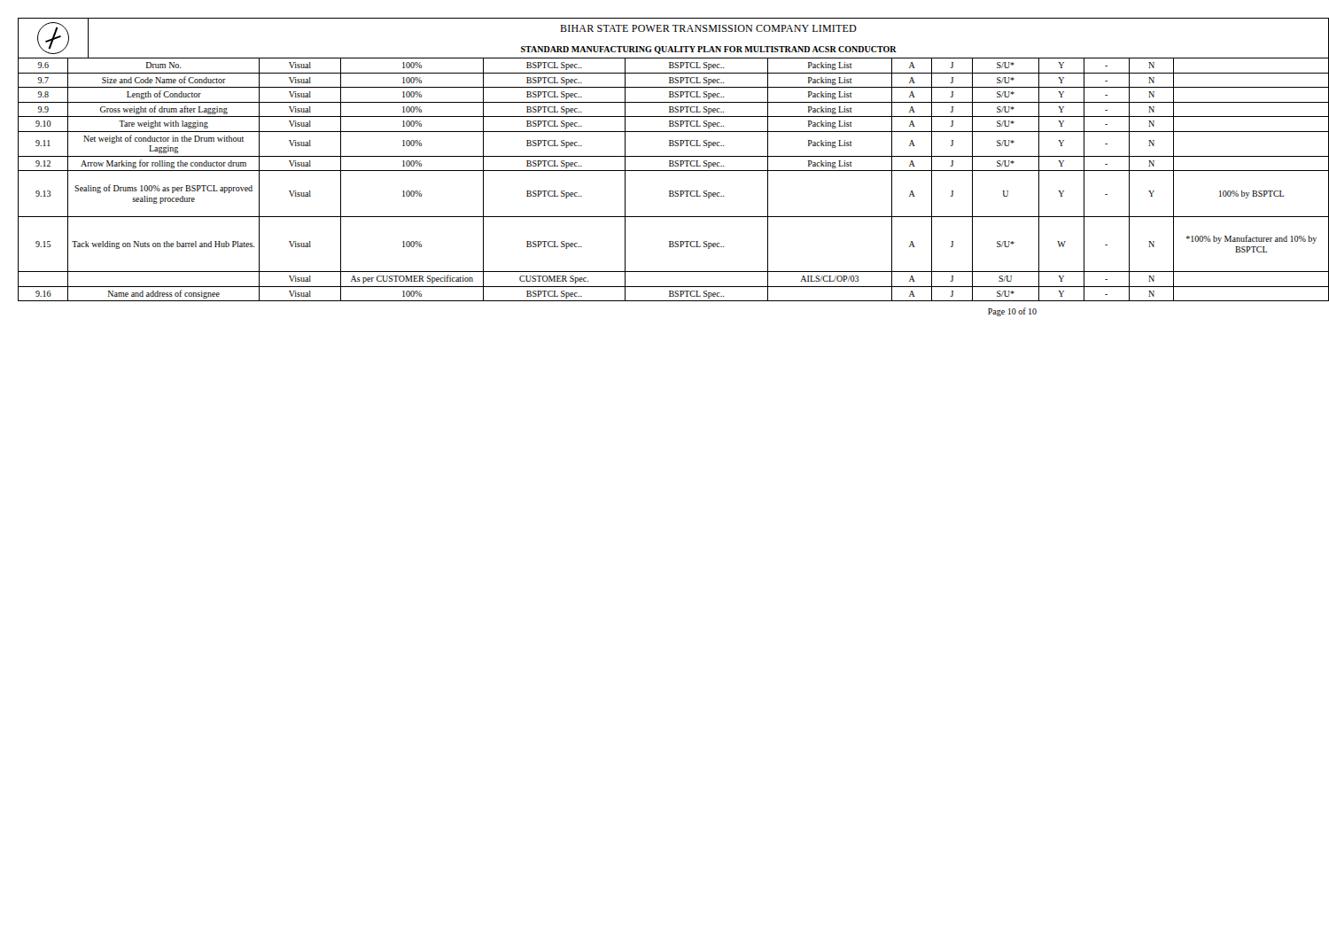BIHAR STATE POWER TRANSMISSION COMPANY LIMITED
STANDARD MANUFACTURING QUALITY PLAN FOR MULTISTRAND ACSR CONDUCTOR
| 9.6 | Drum No. | Visual | 100% | BSPTCL Spec.. | BSPTCL Spec.. | Packing List | A | J | S/U* | Y | - | N | |
| 9.7 | Size and Code Name of Conductor | Visual | 100% | BSPTCL Spec.. | BSPTCL Spec.. | Packing List | A | J | S/U* | Y | - | N | |
| 9.8 | Length of Conductor | Visual | 100% | BSPTCL Spec.. | BSPTCL Spec.. | Packing List | A | J | S/U* | Y | - | N | |
| 9.9 | Gross weight of drum after Lagging | Visual | 100% | BSPTCL Spec.. | BSPTCL Spec.. | Packing List | A | J | S/U* | Y | - | N | |
| 9.10 | Tare weight with lagging | Visual | 100% | BSPTCL Spec.. | BSPTCL Spec.. | Packing List | A | J | S/U* | Y | - | N | |
| 9.11 | Net weight of conductor in the Drum without Lagging | Visual | 100% | BSPTCL Spec.. | BSPTCL Spec.. | Packing List | A | J | S/U* | Y | - | N | |
| 9.12 | Arrow Marking for rolling the conductor drum | Visual | 100% | BSPTCL Spec.. | BSPTCL Spec.. | Packing List | A | J | S/U* | Y | - | N | |
| 9.13 | Sealing of Drums 100% as per BSPTCL approved sealing procedure | Visual | 100% | BSPTCL Spec.. | BSPTCL Spec.. | | A | J | U | Y | - | Y | 100% by BSPTCL |
| 9.15 | Tack welding on Nuts on the barrel and Hub Plates. | Visual | 100% | BSPTCL Spec.. | BSPTCL Spec.. | | A | J | S/U* | W | - | N | *100% by Manufacturer and 10% by BSPTCL |
| | | Visual | As per CUSTOMER Specification | CUSTOMER Spec. | | AILS/CL/OP/03 | A | J | S/U | Y | - | N | |
| 9.16 | Name and address of consignee | Visual | 100% | BSPTCL Spec.. | BSPTCL Spec.. | | A | J | S/U* | Y | - | N | |
Page 10 of 10